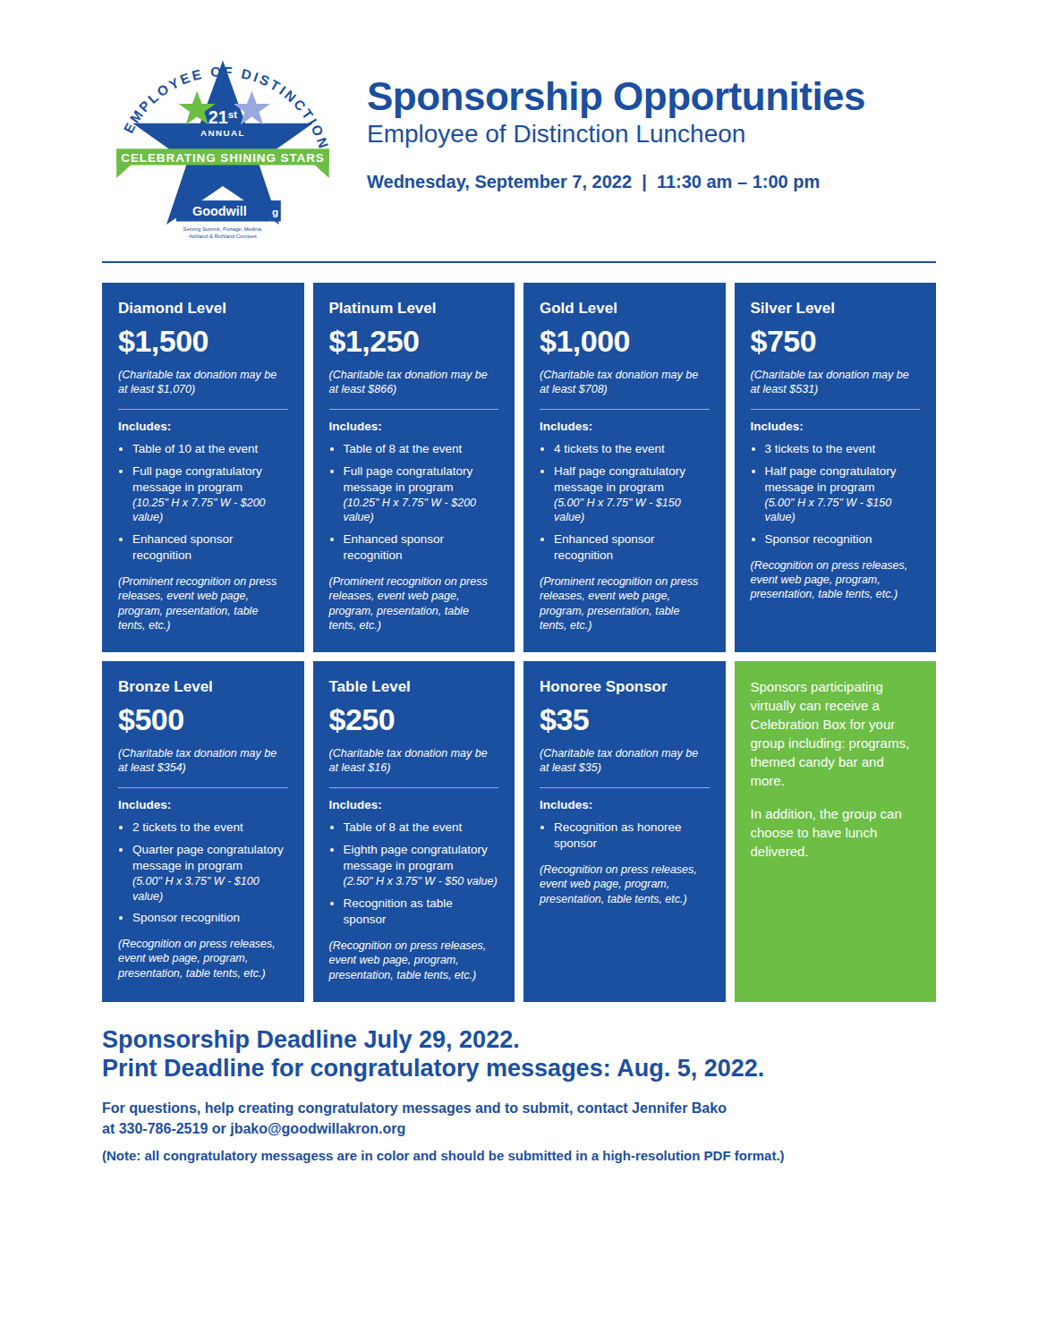Employee of Distinction — 21st Annual — Celebrating Shining Stars — Goodwill EMPLOYEE OF DISTINCTION 21st ANNUAL CELEBRATING SHINING STARS Goodwill g Serving Summit, Portage, Medina, Ashland & Richland Counties
Sponsorship Opportunities
Employee of Distinction Luncheon
Wednesday, September 7, 2022 | 11:30 am – 1:00 pm
Diamond Level
$1,500
(Charitable tax donation may be at least $1,070)
Includes:
Table of 10 at the event
Full page congratulatory message in program
(10.25" H x 7.75" W - $200 value)
Enhanced sponsor recognition
(Prominent recognition on press releases, event web page, program, presentation, table tents, etc.)
Platinum Level
$1,250
(Charitable tax donation may be at least $866)
Includes:
Table of 8 at the event
Full page congratulatory message in program
(10.25" H x 7.75" W - $200 value)
Enhanced sponsor recognition
(Prominent recognition on press releases, event web page, program, presentation, table tents, etc.)
Gold Level
$1,000
(Charitable tax donation may be at least $708)
Includes:
4 tickets to the event
Half page congratulatory message in program
(5.00" H x 7.75" W - $150 value)
Enhanced sponsor recognition
(Prominent recognition on press releases, event web page, program, presentation, table tents, etc.)
Silver Level
$750
(Charitable tax donation may be at least $531)
Includes:
3 tickets to the event
Half page congratulatory message in program
(5.00" H x 7.75" W - $150 value)
Sponsor recognition
(Recognition on press releases, event web page, program, presentation, table tents, etc.)
Bronze Level
$500
(Charitable tax donation may be at least $354)
Includes:
2 tickets to the event
Quarter page congratulatory message in program
(5.00" H x 3.75" W - $100 value)
Sponsor recognition
(Recognition on press releases, event web page, program, presentation, table tents, etc.)
Table Level
$250
(Charitable tax donation may be at least $16)
Includes:
Table of 8 at the event
Eighth page congratulatory message in program
(2.50" H x 3.75" W - $50 value)
Recognition as table sponsor
(Recognition on press releases, event web page, program, presentation, table tents, etc.)
Honoree Sponsor
$35
(Charitable tax donation may be at least $35)
Includes:
Recognition as honoree sponsor
(Recognition on press releases, event web page, program, presentation, table tents, etc.)
Sponsors participating virtually can receive a Celebration Box for your group including: programs, themed candy bar and more.
In addition, the group can choose to have lunch delivered.
Sponsorship Deadline July 29, 2022.
Print Deadline for congratulatory messages: Aug. 5, 2022.
For questions, help creating congratulatory messages and to submit, contact Jennifer Bako
at 330-786-2519 or jbako@goodwillakron.org
(Note: all congratulatory messagess are in color and should be submitted in a high-resolution PDF format.)